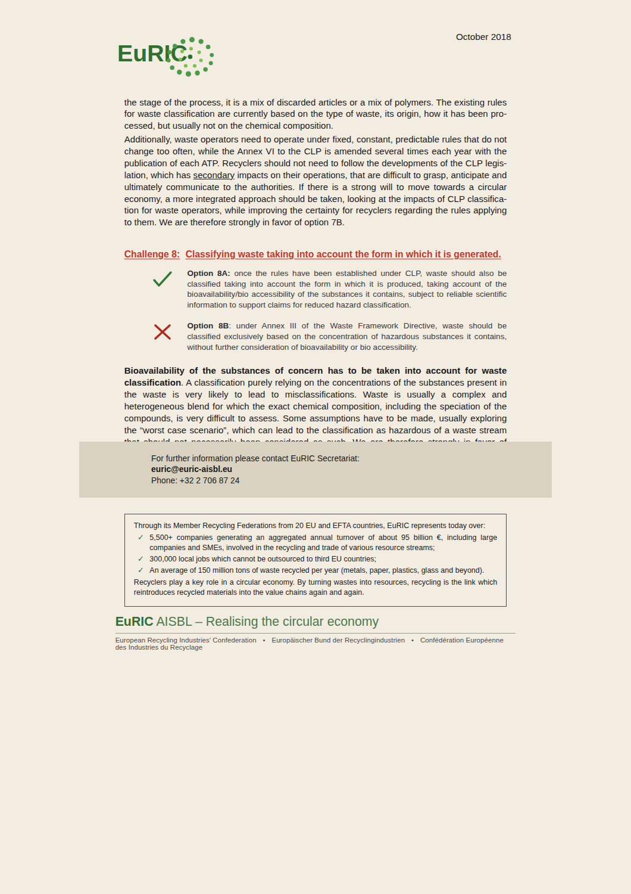October 2018
EuRIC
the stage of the process, it is a mix of discarded articles or a mix of polymers. The existing rules for waste classification are currently based on the type of waste, its origin, how it has been processed, but usually not on the chemical composition.
Additionally, waste operators need to operate under fixed, constant, predictable rules that do not change too often, while the Annex VI to the CLP is amended several times each year with the publication of each ATP. Recyclers should not need to follow the developments of the CLP legislation, which has secondary impacts on their operations, that are difficult to grasp, anticipate and ultimately communicate to the authorities. If there is a strong will to move towards a circular economy, a more integrated approach should be taken, looking at the impacts of CLP classification for waste operators, while improving the certainty for recyclers regarding the rules applying to them. We are therefore strongly in favor of option 7B.
Challenge 8: Classifying waste taking into account the form in which it is generated.
Option 8A: once the rules have been established under CLP, waste should also be classified taking into account the form in which it is produced, taking account of the bioavailability/bio accessibility of the substances it contains, subject to reliable scientific information to support claims for reduced hazard classification.
Option 8B: under Annex III of the Waste Framework Directive, waste should be classified exclusively based on the concentration of hazardous substances it contains, without further consideration of bioavailability or bio accessibility.
Bioavailability of the substances of concern has to be taken into account for waste classification. A classification purely relying on the concentrations of the substances present in the waste is very likely to lead to misclassifications. Waste is usually a complex and heterogeneous blend for which the exact chemical composition, including the speciation of the compounds, is very difficult to assess. Some assumptions have to be made, usually exploring the “worst case scenario”, which can lead to the classification as hazardous of a waste stream that should not necessarily been considered as such. We are therefore strongly in favor of option 8A.
For further information please contact EuRIC Secretariat:
euric@euric-aisbl.eu
Phone: +32 2 706 87 24
Through its Member Recycling Federations from 20 EU and EFTA countries, EuRIC represents today over:
5,500+ companies generating an aggregated annual turnover of about 95 billion €, including large companies and SMEs, involved in the recycling and trade of various resource streams;
300,000 local jobs which cannot be outsourced to third EU countries;
An average of 150 million tons of waste recycled per year (metals, paper, plastics, glass and beyond).
Recyclers play a key role in a circular economy. By turning wastes into resources, recycling is the link which reintroduces recycled materials into the value chains again and again.
EuRIC AISBL – Realising the circular economy
European Recycling Industries’ Confederation • Europäischer Bund der Recyclingindustrien • Confédération Européenne des Industries du Recyclage